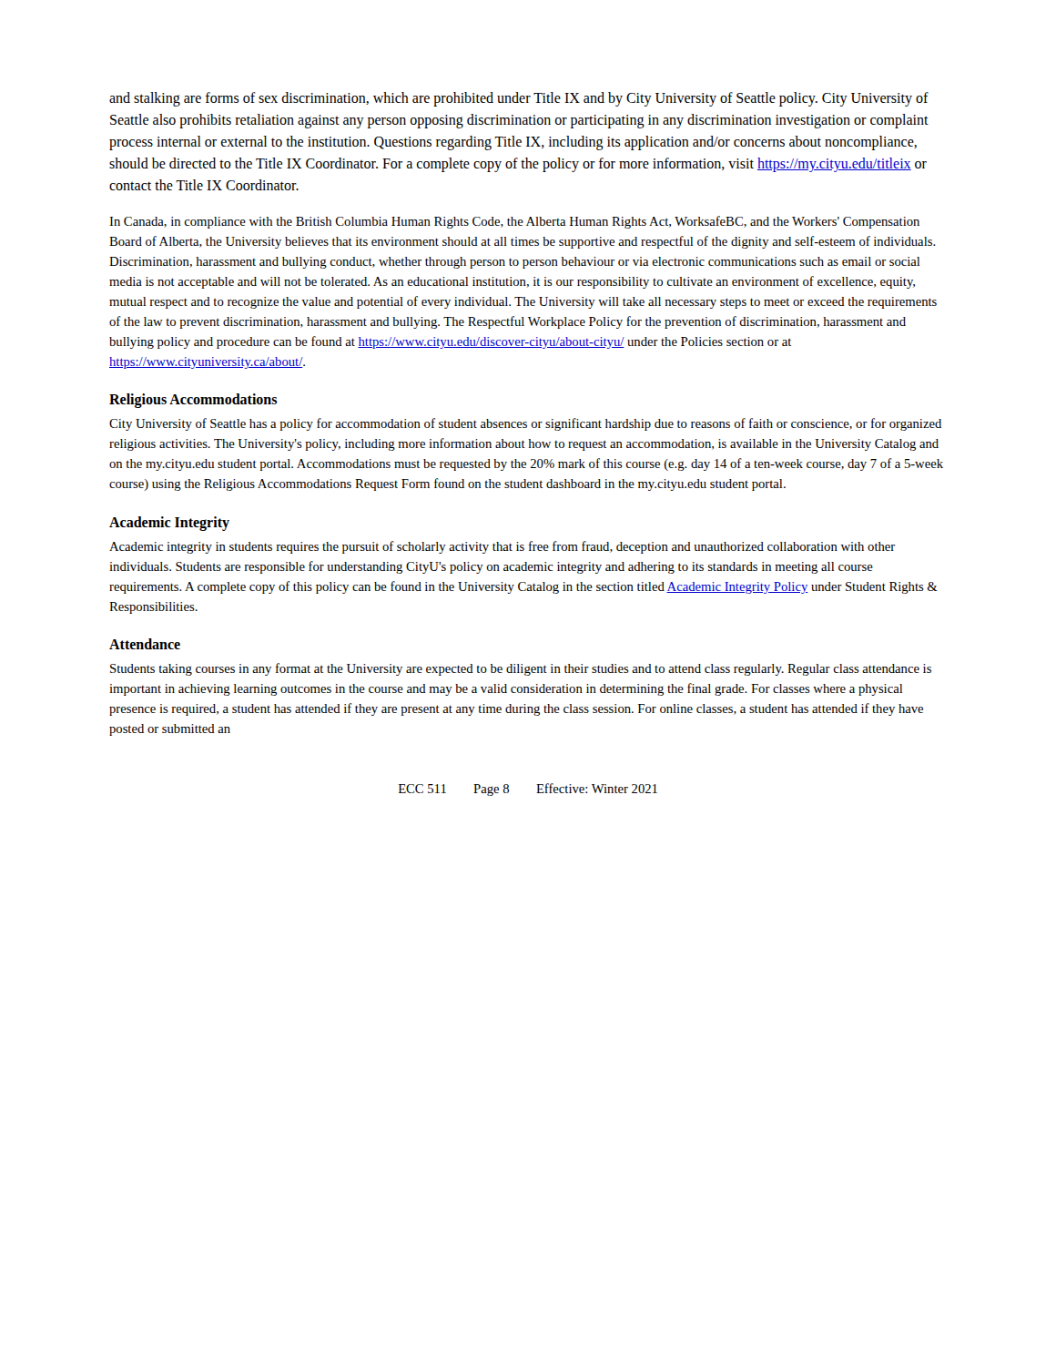and stalking are forms of sex discrimination, which are prohibited under Title IX and by City University of Seattle policy. City University of Seattle also prohibits retaliation against any person opposing discrimination or participating in any discrimination investigation or complaint process internal or external to the institution. Questions regarding Title IX, including its application and/or concerns about noncompliance, should be directed to the Title IX Coordinator. For a complete copy of the policy or for more information, visit https://my.cityu.edu/titleix or contact the Title IX Coordinator.
In Canada, in compliance with the British Columbia Human Rights Code, the Alberta Human Rights Act, WorksafeBC, and the Workers' Compensation Board of Alberta, the University believes that its environment should at all times be supportive and respectful of the dignity and self-esteem of individuals. Discrimination, harassment and bullying conduct, whether through person to person behaviour or via electronic communications such as email or social media is not acceptable and will not be tolerated. As an educational institution, it is our responsibility to cultivate an environment of excellence, equity, mutual respect and to recognize the value and potential of every individual. The University will take all necessary steps to meet or exceed the requirements of the law to prevent discrimination, harassment and bullying. The Respectful Workplace Policy for the prevention of discrimination, harassment and bullying policy and procedure can be found at https://www.cityu.edu/discover-cityu/about-cityu/ under the Policies section or at https://www.cityuniversity.ca/about/.
Religious Accommodations
City University of Seattle has a policy for accommodation of student absences or significant hardship due to reasons of faith or conscience, or for organized religious activities. The University's policy, including more information about how to request an accommodation, is available in the University Catalog and on the my.cityu.edu student portal. Accommodations must be requested by the 20% mark of this course (e.g. day 14 of a ten-week course, day 7 of a 5-week course) using the Religious Accommodations Request Form found on the student dashboard in the my.cityu.edu student portal.
Academic Integrity
Academic integrity in students requires the pursuit of scholarly activity that is free from fraud, deception and unauthorized collaboration with other individuals. Students are responsible for understanding CityU's policy on academic integrity and adhering to its standards in meeting all course requirements. A complete copy of this policy can be found in the University Catalog in the section titled Academic Integrity Policy under Student Rights & Responsibilities.
Attendance
Students taking courses in any format at the University are expected to be diligent in their studies and to attend class regularly. Regular class attendance is important in achieving learning outcomes in the course and may be a valid consideration in determining the final grade. For classes where a physical presence is required, a student has attended if they are present at any time during the class session. For online classes, a student has attended if they have posted or submitted an
ECC 511 Page 8 Effective: Winter 2021